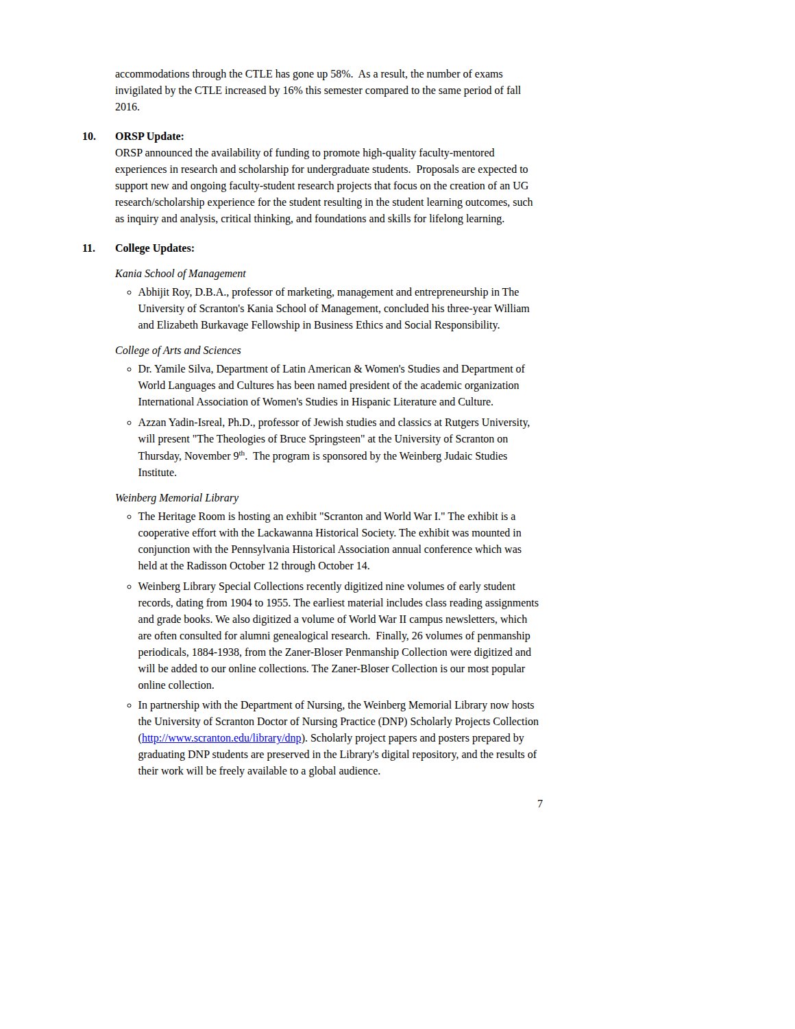accommodations through the CTLE has gone up 58%. As a result, the number of exams invigilated by the CTLE increased by 16% this semester compared to the same period of fall 2016.
10. ORSP Update:
ORSP announced the availability of funding to promote high-quality faculty-mentored experiences in research and scholarship for undergraduate students. Proposals are expected to support new and ongoing faculty-student research projects that focus on the creation of an UG research/scholarship experience for the student resulting in the student learning outcomes, such as inquiry and analysis, critical thinking, and foundations and skills for lifelong learning.
11. College Updates:
Kania School of Management
Abhijit Roy, D.B.A., professor of marketing, management and entrepreneurship in The University of Scranton's Kania School of Management, concluded his three-year William and Elizabeth Burkavage Fellowship in Business Ethics and Social Responsibility.
College of Arts and Sciences
Dr. Yamile Silva, Department of Latin American & Women's Studies and Department of World Languages and Cultures has been named president of the academic organization International Association of Women's Studies in Hispanic Literature and Culture.
Azzan Yadin-Isreal, Ph.D., professor of Jewish studies and classics at Rutgers University, will present "The Theologies of Bruce Springsteen" at the University of Scranton on Thursday, November 9th. The program is sponsored by the Weinberg Judaic Studies Institute.
Weinberg Memorial Library
The Heritage Room is hosting an exhibit "Scranton and World War I." The exhibit is a cooperative effort with the Lackawanna Historical Society. The exhibit was mounted in conjunction with the Pennsylvania Historical Association annual conference which was held at the Radisson October 12 through October 14.
Weinberg Library Special Collections recently digitized nine volumes of early student records, dating from 1904 to 1955. The earliest material includes class reading assignments and grade books. We also digitized a volume of World War II campus newsletters, which are often consulted for alumni genealogical research. Finally, 26 volumes of penmanship periodicals, 1884-1938, from the Zaner-Bloser Penmanship Collection were digitized and will be added to our online collections. The Zaner-Bloser Collection is our most popular online collection.
In partnership with the Department of Nursing, the Weinberg Memorial Library now hosts the University of Scranton Doctor of Nursing Practice (DNP) Scholarly Projects Collection (http://www.scranton.edu/library/dnp). Scholarly project papers and posters prepared by graduating DNP students are preserved in the Library's digital repository, and the results of their work will be freely available to a global audience.
7